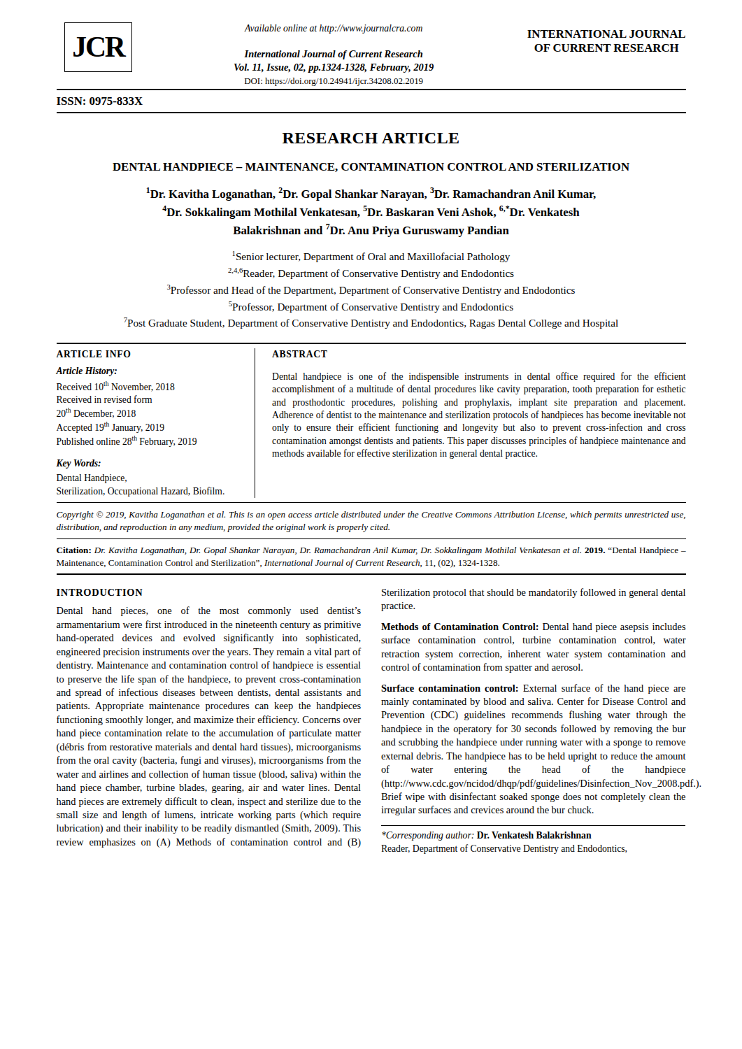JCR
Available online at http://www.journalcra.com
International Journal of Current Research
Vol. 11, Issue, 02, pp.1324-1328, February, 2019
DOI: https://doi.org/10.24941/ijcr.34208.02.2019
INTERNATIONAL JOURNAL
OF CURRENT RESEARCH
ISSN: 0975-833X
RESEARCH ARTICLE
DENTAL HANDPIECE – MAINTENANCE, CONTAMINATION CONTROL AND STERILIZATION
1Dr. Kavitha Loganathan, 2Dr. Gopal Shankar Narayan, 3Dr. Ramachandran Anil Kumar,
4Dr. Sokkalingam Mothilal Venkatesan, 5Dr. Baskaran Veni Ashok, 6,*Dr. Venkatesh
Balakrishnan and 7Dr. Anu Priya Guruswamy Pandian
1Senior lecturer, Department of Oral and Maxillofacial Pathology
2,4,6Reader, Department of Conservative Dentistry and Endodontics
3Professor and Head of the Department, Department of Conservative Dentistry and Endodontics
5Professor, Department of Conservative Dentistry and Endodontics
7Post Graduate Student, Department of Conservative Dentistry and Endodontics, Ragas Dental College and Hospital
ARTICLE INFO
Article History:
Received 10th November, 2018
Received in revised form
20th December, 2018
Accepted 19th January, 2019
Published online 28th February, 2019
Key Words:
Dental Handpiece,
Sterilization, Occupational Hazard, Biofilm.
ABSTRACT
Dental handpiece is one of the indispensible instruments in dental office required for the efficient accomplishment of a multitude of dental procedures like cavity preparation, tooth preparation for esthetic and prosthodontic procedures, polishing and prophylaxis, implant site preparation and placement. Adherence of dentist to the maintenance and sterilization protocols of handpieces has become inevitable not only to ensure their efficient functioning and longevity but also to prevent cross-infection and cross contamination amongst dentists and patients. This paper discusses principles of handpiece maintenance and methods available for effective sterilization in general dental practice.
Copyright © 2019, Kavitha Loganathan et al. This is an open access article distributed under the Creative Commons Attribution License, which permits unrestricted use, distribution, and reproduction in any medium, provided the original work is properly cited.
Citation: Dr. Kavitha Loganathan, Dr. Gopal Shankar Narayan, Dr. Ramachandran Anil Kumar, Dr. Sokkalingam Mothilal Venkatesan et al. 2019. “Dental Handpiece – Maintenance, Contamination Control and Sterilization”, International Journal of Current Research, 11, (02), 1324-1328.
INTRODUCTION
Dental hand pieces, one of the most commonly used dentist’s armamentarium were first introduced in the nineteenth century as primitive hand-operated devices and evolved significantly into sophisticated, engineered precision instruments over the years. They remain a vital part of dentistry. Maintenance and contamination control of handpiece is essential to preserve the life span of the handpiece, to prevent cross-contamination and spread of infectious diseases between dentists, dental assistants and patients. Appropriate maintenance procedures can keep the handpieces functioning smoothly longer, and maximize their efficiency. Concerns over hand piece contamination relate to the accumulation of particulate matter (débris from restorative materials and dental hard tissues), microorganisms from the oral cavity (bacteria, fungi and viruses), microorganisms from the water and airlines and collection of human tissue (blood, saliva) within the hand piece chamber, turbine blades, gearing, air and water lines. Dental hand pieces are extremely difficult to clean, inspect and sterilize due to the small size and length of lumens, intricate working parts (which require lubrication) and their inability to be readily dismantled (Smith, 2009). This review emphasizes on (A) Methods of contamination control and (B) Sterilization protocol that should be mandatorily followed in general dental practice.
Methods of Contamination Control: Dental hand piece asepsis includes surface contamination control, turbine contamination control, water retraction system correction, inherent water system contamination and control of contamination from spatter and aerosol.
Surface contamination control: External surface of the hand piece are mainly contaminated by blood and saliva. Center for Disease Control and Prevention (CDC) guidelines recommends flushing water through the handpiece in the operatory for 30 seconds followed by removing the bur and scrubbing the handpiece under running water with a sponge to remove external debris. The handpiece has to be held upright to reduce the amount of water entering the head of the handpiece (http://www.cdc.gov/ncidod/dhqp/pdf/guidelines/Disinfection_Nov_2008.pdf.). Brief wipe with disinfectant soaked sponge does not completely clean the irregular surfaces and crevices around the bur chuck.
*Corresponding author: Dr. Venkatesh Balakrishnan
Reader, Department of Conservative Dentistry and Endodontics,